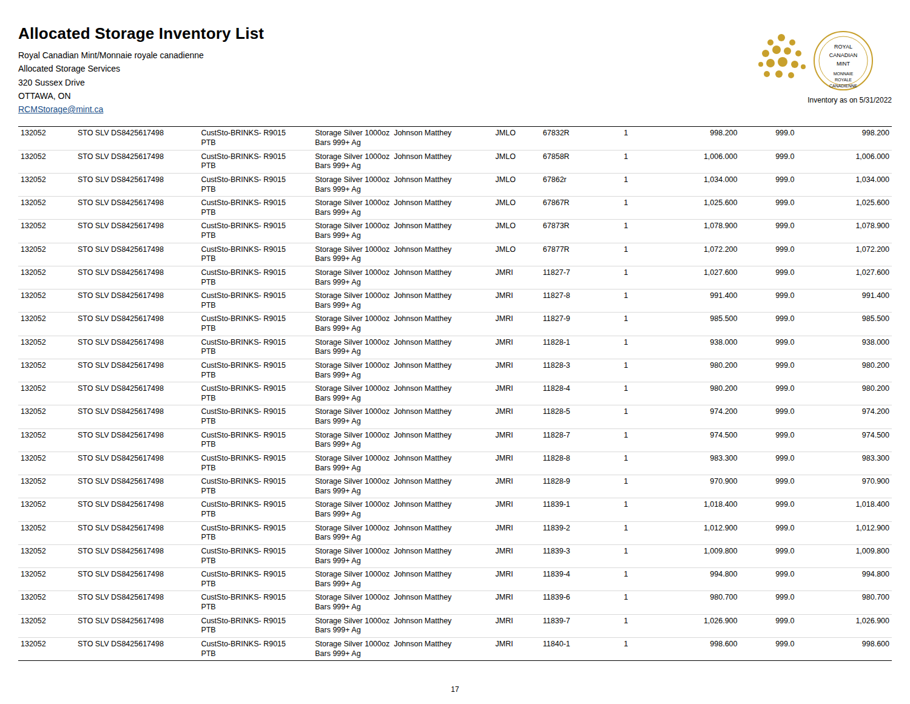Allocated Storage Inventory List
Royal Canadian Mint/Monnaie royale canadienne
Allocated Storage Services
320 Sussex Drive
OTTAWA, ON
RCMStorage@mint.ca
ROYAL CANADIAN MINT MONNAIE ROYALE CANADIENNE
Inventory as on 5/31/2022
| 132052 | STO SLV DS8425617498 | CustSto-BRINKS- R9015 PTB | Storage Silver 1000oz Johnson Matthey Bars 999+ Ag | JMLO | 67832R | 1 | 998.200 | 999.0 | 998.200 |
| 132052 | STO SLV DS8425617498 | CustSto-BRINKS- R9015 PTB | Storage Silver 1000oz Johnson Matthey Bars 999+ Ag | JMLO | 67858R | 1 | 1,006.000 | 999.0 | 1,006.000 |
| 132052 | STO SLV DS8425617498 | CustSto-BRINKS- R9015 PTB | Storage Silver 1000oz Johnson Matthey Bars 999+ Ag | JMLO | 67862r | 1 | 1,034.000 | 999.0 | 1,034.000 |
| 132052 | STO SLV DS8425617498 | CustSto-BRINKS- R9015 PTB | Storage Silver 1000oz Johnson Matthey Bars 999+ Ag | JMLO | 67867R | 1 | 1,025.600 | 999.0 | 1,025.600 |
| 132052 | STO SLV DS8425617498 | CustSto-BRINKS- R9015 PTB | Storage Silver 1000oz Johnson Matthey Bars 999+ Ag | JMLO | 67873R | 1 | 1,078.900 | 999.0 | 1,078.900 |
| 132052 | STO SLV DS8425617498 | CustSto-BRINKS- R9015 PTB | Storage Silver 1000oz Johnson Matthey Bars 999+ Ag | JMLO | 67877R | 1 | 1,072.200 | 999.0 | 1,072.200 |
| 132052 | STO SLV DS8425617498 | CustSto-BRINKS- R9015 PTB | Storage Silver 1000oz Johnson Matthey Bars 999+ Ag | JMRI | 11827-7 | 1 | 1,027.600 | 999.0 | 1,027.600 |
| 132052 | STO SLV DS8425617498 | CustSto-BRINKS- R9015 PTB | Storage Silver 1000oz Johnson Matthey Bars 999+ Ag | JMRI | 11827-8 | 1 | 991.400 | 999.0 | 991.400 |
| 132052 | STO SLV DS8425617498 | CustSto-BRINKS- R9015 PTB | Storage Silver 1000oz Johnson Matthey Bars 999+ Ag | JMRI | 11827-9 | 1 | 985.500 | 999.0 | 985.500 |
| 132052 | STO SLV DS8425617498 | CustSto-BRINKS- R9015 PTB | Storage Silver 1000oz Johnson Matthey Bars 999+ Ag | JMRI | 11828-1 | 1 | 938.000 | 999.0 | 938.000 |
| 132052 | STO SLV DS8425617498 | CustSto-BRINKS- R9015 PTB | Storage Silver 1000oz Johnson Matthey Bars 999+ Ag | JMRI | 11828-3 | 1 | 980.200 | 999.0 | 980.200 |
| 132052 | STO SLV DS8425617498 | CustSto-BRINKS- R9015 PTB | Storage Silver 1000oz Johnson Matthey Bars 999+ Ag | JMRI | 11828-4 | 1 | 980.200 | 999.0 | 980.200 |
| 132052 | STO SLV DS8425617498 | CustSto-BRINKS- R9015 PTB | Storage Silver 1000oz Johnson Matthey Bars 999+ Ag | JMRI | 11828-5 | 1 | 974.200 | 999.0 | 974.200 |
| 132052 | STO SLV DS8425617498 | CustSto-BRINKS- R9015 PTB | Storage Silver 1000oz Johnson Matthey Bars 999+ Ag | JMRI | 11828-7 | 1 | 974.500 | 999.0 | 974.500 |
| 132052 | STO SLV DS8425617498 | CustSto-BRINKS- R9015 PTB | Storage Silver 1000oz Johnson Matthey Bars 999+ Ag | JMRI | 11828-8 | 1 | 983.300 | 999.0 | 983.300 |
| 132052 | STO SLV DS8425617498 | CustSto-BRINKS- R9015 PTB | Storage Silver 1000oz Johnson Matthey Bars 999+ Ag | JMRI | 11828-9 | 1 | 970.900 | 999.0 | 970.900 |
| 132052 | STO SLV DS8425617498 | CustSto-BRINKS- R9015 PTB | Storage Silver 1000oz Johnson Matthey Bars 999+ Ag | JMRI | 11839-1 | 1 | 1,018.400 | 999.0 | 1,018.400 |
| 132052 | STO SLV DS8425617498 | CustSto-BRINKS- R9015 PTB | Storage Silver 1000oz Johnson Matthey Bars 999+ Ag | JMRI | 11839-2 | 1 | 1,012.900 | 999.0 | 1,012.900 |
| 132052 | STO SLV DS8425617498 | CustSto-BRINKS- R9015 PTB | Storage Silver 1000oz Johnson Matthey Bars 999+ Ag | JMRI | 11839-3 | 1 | 1,009.800 | 999.0 | 1,009.800 |
| 132052 | STO SLV DS8425617498 | CustSto-BRINKS- R9015 PTB | Storage Silver 1000oz Johnson Matthey Bars 999+ Ag | JMRI | 11839-4 | 1 | 994.800 | 999.0 | 994.800 |
| 132052 | STO SLV DS8425617498 | CustSto-BRINKS- R9015 PTB | Storage Silver 1000oz Johnson Matthey Bars 999+ Ag | JMRI | 11839-6 | 1 | 980.700 | 999.0 | 980.700 |
| 132052 | STO SLV DS8425617498 | CustSto-BRINKS- R9015 PTB | Storage Silver 1000oz Johnson Matthey Bars 999+ Ag | JMRI | 11839-7 | 1 | 1,026.900 | 999.0 | 1,026.900 |
| 132052 | STO SLV DS8425617498 | CustSto-BRINKS- R9015 PTB | Storage Silver 1000oz Johnson Matthey Bars 999+ Ag | JMRI | 11840-1 | 1 | 998.600 | 999.0 | 998.600 |
17